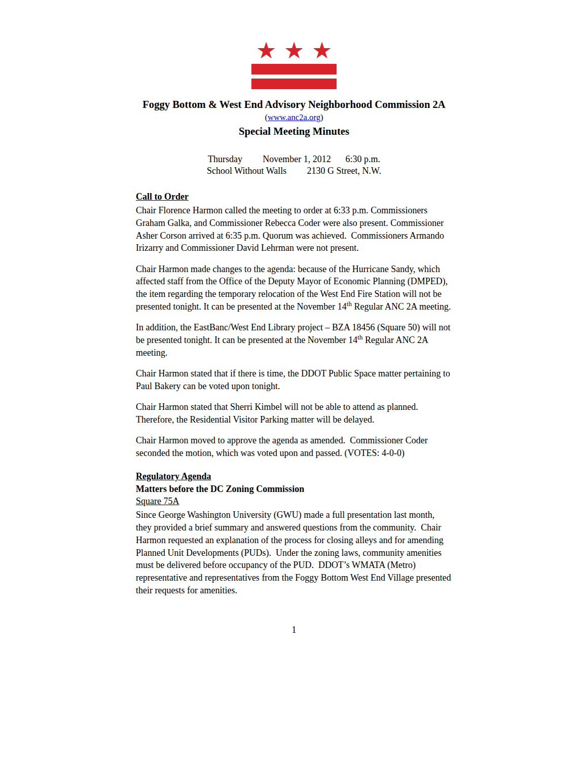★ ★ ★
Foggy Bottom & West End Advisory Neighborhood Commission 2A
(www.anc2a.org)
Special Meeting Minutes
Thursday November 1, 2012 6:30 p.m.
School Without Walls 2130 G Street, N.W.
Call to Order
Chair Florence Harmon called the meeting to order at 6:33 p.m. Commissioners Graham Galka, and Commissioner Rebecca Coder were also present. Commissioner Asher Corson arrived at 6:35 p.m. Quorum was achieved. Commissioners Armando Irizarry and Commissioner David Lehrman were not present.
Chair Harmon made changes to the agenda: because of the Hurricane Sandy, which affected staff from the Office of the Deputy Mayor of Economic Planning (DMPED), the item regarding the temporary relocation of the West End Fire Station will not be presented tonight. It can be presented at the November 14th Regular ANC 2A meeting.
In addition, the EastBanc/West End Library project – BZA 18456 (Square 50) will not be presented tonight. It can be presented at the November 14th Regular ANC 2A meeting.
Chair Harmon stated that if there is time, the DDOT Public Space matter pertaining to Paul Bakery can be voted upon tonight.
Chair Harmon stated that Sherri Kimbel will not be able to attend as planned. Therefore, the Residential Visitor Parking matter will be delayed.
Chair Harmon moved to approve the agenda as amended. Commissioner Coder seconded the motion, which was voted upon and passed. (VOTES: 4-0-0)
Regulatory Agenda
Matters before the DC Zoning Commission
Square 75A
Since George Washington University (GWU) made a full presentation last month, they provided a brief summary and answered questions from the community. Chair Harmon requested an explanation of the process for closing alleys and for amending Planned Unit Developments (PUDs). Under the zoning laws, community amenities must be delivered before occupancy of the PUD. DDOT’s WMATA (Metro) representative and representatives from the Foggy Bottom West End Village presented their requests for amenities.
1